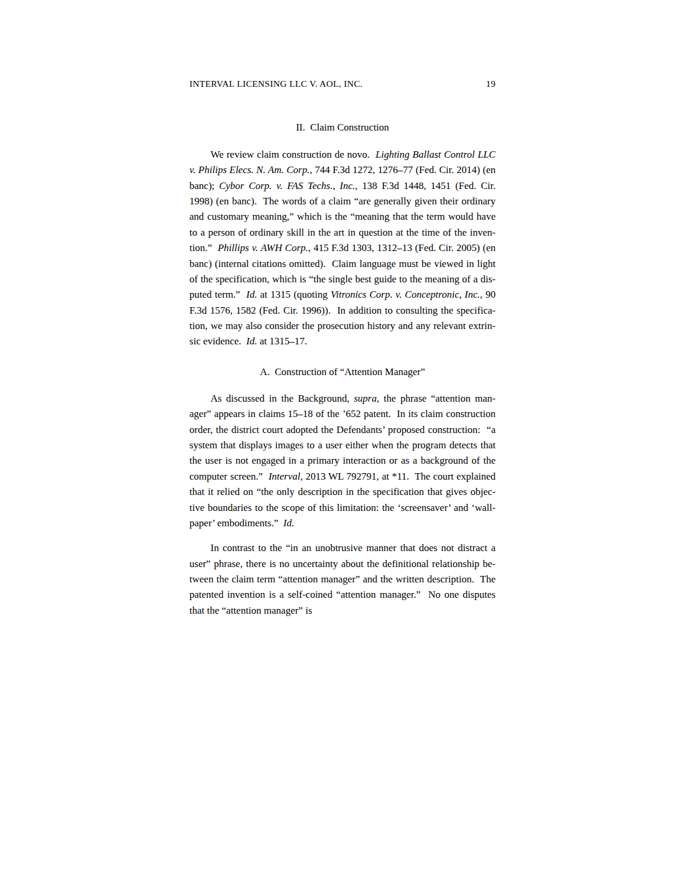Interval Licensing LLC v. AOL, Inc. 19
II. Claim Construction
We review claim construction de novo. Lighting Ballast Control LLC v. Philips Elecs. N. Am. Corp., 744 F.3d 1272, 1276–77 (Fed. Cir. 2014) (en banc); Cybor Corp. v. FAS Techs., Inc., 138 F.3d 1448, 1451 (Fed. Cir. 1998) (en banc). The words of a claim “are generally given their ordinary and customary meaning,” which is the “meaning that the term would have to a person of ordinary skill in the art in question at the time of the invention.” Phillips v. AWH Corp., 415 F.3d 1303, 1312–13 (Fed. Cir. 2005) (en banc) (internal citations omitted). Claim language must be viewed in light of the specification, which is “the single best guide to the meaning of a disputed term.” Id. at 1315 (quoting Vitronics Corp. v. Conceptronic, Inc., 90 F.3d 1576, 1582 (Fed. Cir. 1996)). In addition to consulting the specification, we may also consider the prosecution history and any relevant extrinsic evidence. Id. at 1315–17.
A. Construction of “Attention Manager”
As discussed in the Background, supra, the phrase “attention manager” appears in claims 15–18 of the ’652 patent. In its claim construction order, the district court adopted the Defendants’ proposed construction: “a system that displays images to a user either when the program detects that the user is not engaged in a primary interaction or as a background of the computer screen.” Interval, 2013 WL 792791, at *11. The court explained that it relied on “the only description in the specification that gives objective boundaries to the scope of this limitation: the ‘screensaver’ and ‘wallpaper’ embodiments.” Id.
In contrast to the “in an unobtrusive manner that does not distract a user” phrase, there is no uncertainty about the definitional relationship between the claim term “attention manager” and the written description. The patented invention is a self-coined “attention manager.” No one disputes that the “attention manager” is